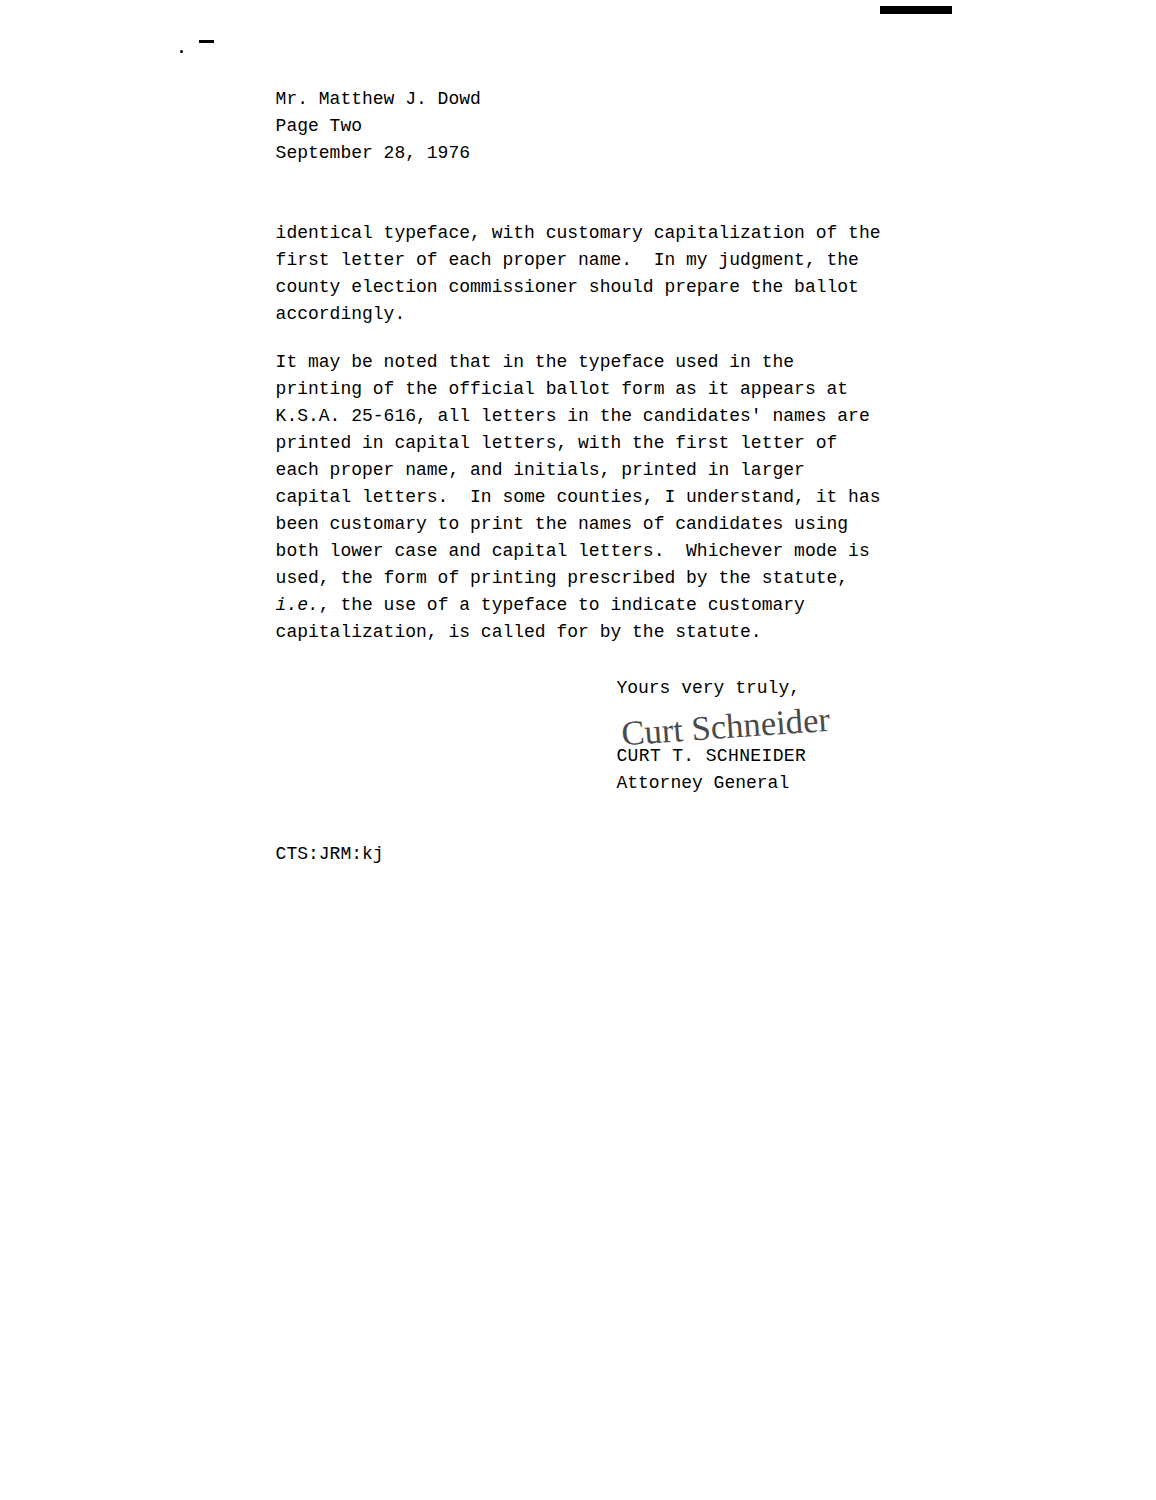Mr. Matthew J. Dowd Page Two September 28, 1976
identical typeface, with customary capitalization of the first letter of each proper name. In my judgment, the county election commissioner should prepare the ballot accordingly.
It may be noted that in the typeface used in the printing of the official ballot form as it appears at K.S.A. 25-616, all letters in the candidates' names are printed in capital letters, with the first letter of each proper name, and initials, printed in larger capital letters. In some counties, I understand, it has been customary to print the names of candidates using both lower case and capital letters. Whichever mode is used, the form of printing prescribed by the statute, i.e., the use of a typeface to indicate customary capitalization, is called for by the statute.
Yours very truly,
Curt Schneider
CURT T. SCHNEIDER
Attorney General
CTS:JRM:kj